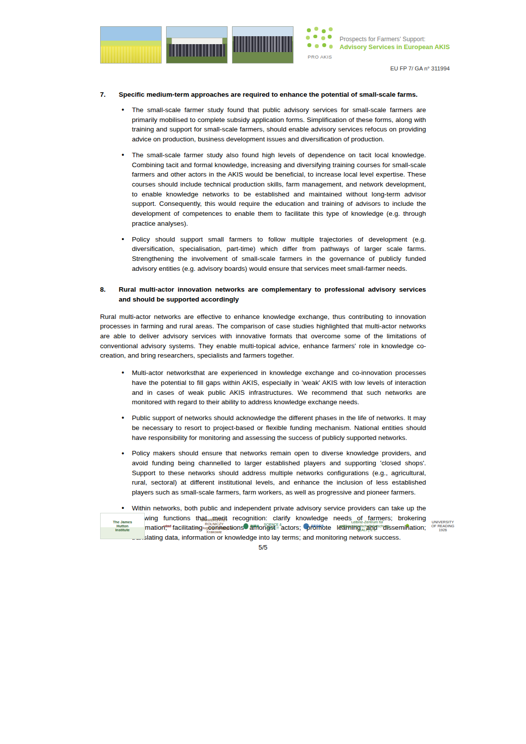PRO AKIS
Prospects for Farmers' Support:
Advisory Services in European AKIS
EU FP 7/ GA n° 311994
7.
Specific medium-term approaches are required to enhance the potential of small-scale farms.
The small-scale farmer study found that public advisory services for small-scale farmers are primarily mobilised to complete subsidy application forms. Simplification of these forms, along with training and support for small-scale farmers, should enable advisory services refocus on providing advice on production, business development issues and diversification of production.
The small-scale farmer study also found high levels of dependence on tacit local knowledge. Combining tacit and formal knowledge, increasing and diversifying training courses for small-scale farmers and other actors in the AKIS would be beneficial, to increase local level expertise. These courses should include technical production skills, farm management, and network development, to enable knowledge networks to be established and maintained without long-term advisor support. Consequently, this would require the education and training of advisors to include the development of competences to enable them to facilitate this type of knowledge (e.g. through practice analyses).
Policy should support small farmers to follow multiple trajectories of development (e.g. diversification, specialisation, part-time) which differ from pathways of larger scale farms. Strengthening the involvement of small-scale farmers in the governance of publicly funded advisory entities (e.g. advisory boards) would ensure that services meet small-farmer needs.
8.
Rural multi-actor innovation networks are complementary to professional advisory services and should be supported accordingly
Rural multi-actor networks are effective to enhance knowledge exchange, thus contributing to innovation processes in farming and rural areas. The comparison of case studies highlighted that multi-actor networks are able to deliver advisory services with innovative formats that overcome some of the limitations of conventional advisory systems. They enable multi-topical advice, enhance farmers' role in knowledge co-creation, and bring researchers, specialists and farmers together.
Multi-actor networksthat are experienced in knowledge exchange and co-innovation processes have the potential to fill gaps within AKIS, especially in 'weak' AKIS with low levels of interaction and in cases of weak public AKIS infrastructures. We recommend that such networks are monitored with regard to their ability to address knowledge exchange needs.
Public support of networks should acknowledge the different phases in the life of networks. It may be necessary to resort to project-based or flexible funding mechanism. National entities should have responsibility for monitoring and assessing the success of publicly supported networks.
Policy makers should ensure that networks remain open to diverse knowledge providers, and avoid funding being channelled to larger established players and supporting 'closed shops'. Support to these networks should address multiple networks configurations (e.g., agricultural, rural, sectoral) at different institutional levels, and enhance the inclusion of less established players such as small-scale farmers, farm workers, as well as progressive and pioneer farmers.
Within networks, both public and independent private advisory service providers can take up the following functions that merit recognition: clarify knowledge needs of farmers; brokering information; facilitating connections amongst actors; promote learning and dissemination; translating data, information or knowledge into lay terms; and monitoring network success.
The James
Hutton
Institute
utad
UNIWERSYTET ROLNICZY
im. Hugona Kołłątaja w Krakowie
INRA
SCIENCE & IMPACT
SEGES
zalf Leibniz-Zentrum für
Agrarlandschaftsforschung
(ZALF) e.V.
🌳
UNIVERSITY
OF READING
1926
5/5